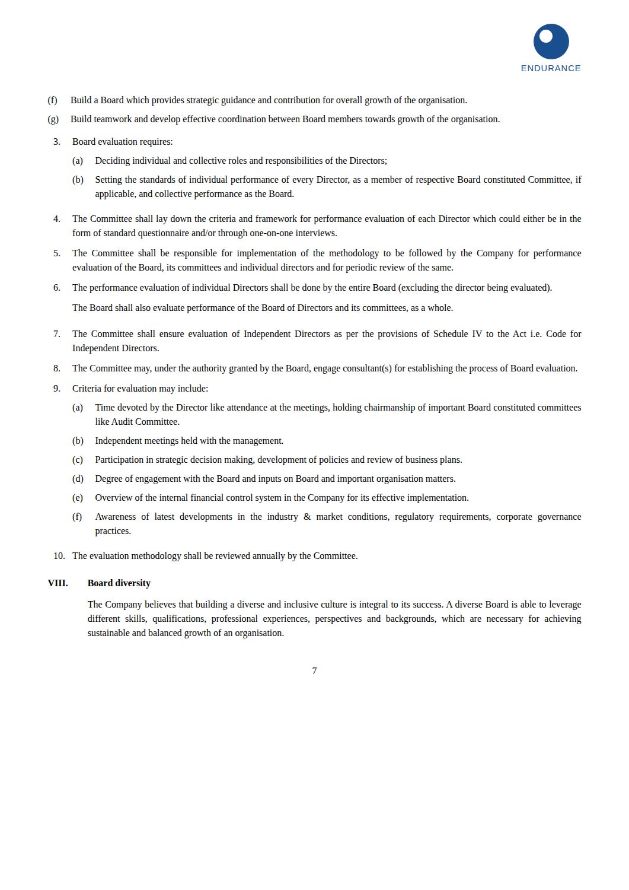ENDURANCE
(f) Build a Board which provides strategic guidance and contribution for overall growth of the organisation.
(g) Build teamwork and develop effective coordination between Board members towards growth of the organisation.
3. Board evaluation requires:
(a) Deciding individual and collective roles and responsibilities of the Directors;
(b) Setting the standards of individual performance of every Director, as a member of respective Board constituted Committee, if applicable, and collective performance as the Board.
4. The Committee shall lay down the criteria and framework for performance evaluation of each Director which could either be in the form of standard questionnaire and/or through one-on-one interviews.
5. The Committee shall be responsible for implementation of the methodology to be followed by the Company for performance evaluation of the Board, its committees and individual directors and for periodic review of the same.
6. The performance evaluation of individual Directors shall be done by the entire Board (excluding the director being evaluated).
The Board shall also evaluate performance of the Board of Directors and its committees, as a whole.
7. The Committee shall ensure evaluation of Independent Directors as per the provisions of Schedule IV to the Act i.e. Code for Independent Directors.
8. The Committee may, under the authority granted by the Board, engage consultant(s) for establishing the process of Board evaluation.
9. Criteria for evaluation may include:
(a) Time devoted by the Director like attendance at the meetings, holding chairmanship of important Board constituted committees like Audit Committee.
(b) Independent meetings held with the management.
(c) Participation in strategic decision making, development of policies and review of business plans.
(d) Degree of engagement with the Board and inputs on Board and important organisation matters.
(e) Overview of the internal financial control system in the Company for its effective implementation.
(f) Awareness of latest developments in the industry & market conditions, regulatory requirements, corporate governance practices.
10. The evaluation methodology shall be reviewed annually by the Committee.
VIII. Board diversity
The Company believes that building a diverse and inclusive culture is integral to its success. A diverse Board is able to leverage different skills, qualifications, professional experiences, perspectives and backgrounds, which are necessary for achieving sustainable and balanced growth of an organisation.
7